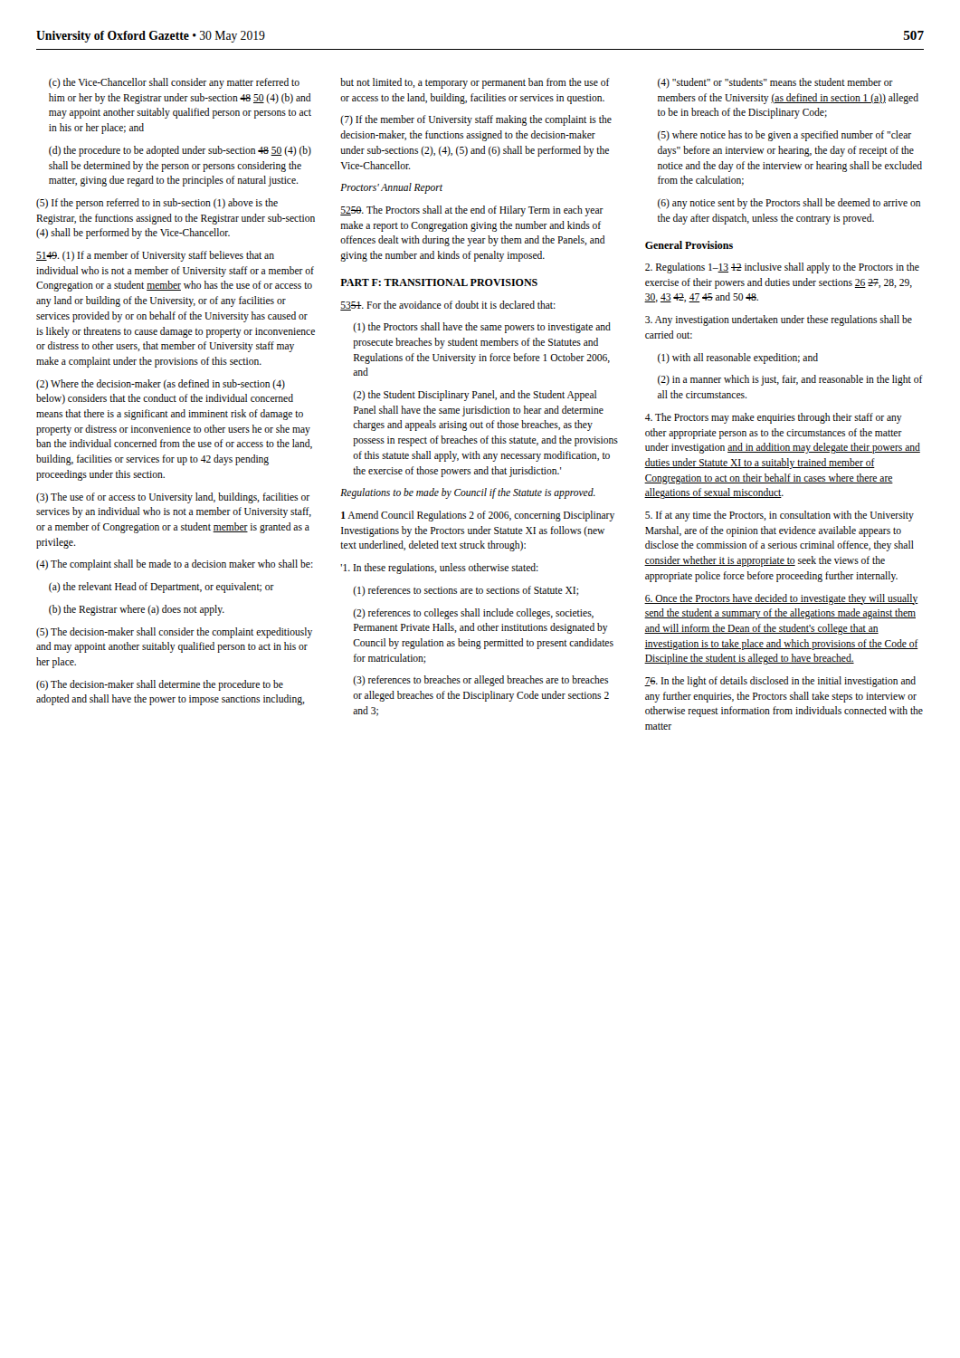University of Oxford Gazette • 30 May 2019
507
(c) the Vice-Chancellor shall consider any matter referred to him or her by the Registrar under sub-section 48 50 (4) (b) and may appoint another suitably qualified person or persons to act in his or her place; and
(d) the procedure to be adopted under sub-section 48 50 (4) (b) shall be determined by the person or persons considering the matter, giving due regard to the principles of natural justice.
(5) If the person referred to in sub-section (1) above is the Registrar, the functions assigned to the Registrar under sub-section (4) shall be performed by the Vice-Chancellor.
5149. (1) If a member of University staff believes that an individual who is not a member of University staff or a member of Congregation or a student member who has the use of or access to any land or building of the University, or of any facilities or services provided by or on behalf of the University has caused or is likely or threatens to cause damage to property or inconvenience or distress to other users, that member of University staff may make a complaint under the provisions of this section.
(2) Where the decision-maker (as defined in sub-section (4) below) considers that the conduct of the individual concerned means that there is a significant and imminent risk of damage to property or distress or inconvenience to other users he or she may ban the individual concerned from the use of or access to the land, building, facilities or services for up to 42 days pending proceedings under this section.
(3) The use of or access to University land, buildings, facilities or services by an individual who is not a member of University staff, or a member of Congregation or a student member is granted as a privilege.
(4) The complaint shall be made to a decision maker who shall be:
(a) the relevant Head of Department, or equivalent; or
(b) the Registrar where (a) does not apply.
(5) The decision-maker shall consider the complaint expeditiously and may appoint another suitably qualified person to act in his or her place.
(6) The decision-maker shall determine the procedure to be adopted and shall have the power to impose sanctions including, but not limited to, a temporary or permanent ban from the use of or access to the land, building, facilities or services in question.
(7) If the member of University staff making the complaint is the decision-maker, the functions assigned to the decision-maker under sub-sections (2), (4), (5) and (6) shall be performed by the Vice-Chancellor.
Proctors' Annual Report
5250. The Proctors shall at the end of Hilary Term in each year make a report to Congregation giving the number and kinds of offences dealt with during the year by them and the Panels, and giving the number and kinds of penalty imposed.
PART F: TRANSITIONAL PROVISIONS
5351. For the avoidance of doubt it is declared that:
(1) the Proctors shall have the same powers to investigate and prosecute breaches by student members of the Statutes and Regulations of the University in force before 1 October 2006, and
(2) the Student Disciplinary Panel, and the Student Appeal Panel shall have the same jurisdiction to hear and determine charges and appeals arising out of those breaches, as they possess in respect of breaches of this statute, and the provisions of this statute shall apply, with any necessary modification, to the exercise of those powers and that jurisdiction.'
Regulations to be made by Council if the Statute is approved.
1 Amend Council Regulations 2 of 2006, concerning Disciplinary Investigations by the Proctors under Statute XI as follows (new text underlined, deleted text struck through):
'1. In these regulations, unless otherwise stated:
(1) references to sections are to sections of Statute XI;
(2) references to colleges shall include colleges, societies, Permanent Private Halls, and other institutions designated by Council by regulation as being permitted to present candidates for matriculation;
(3) references to breaches or alleged breaches are to breaches or alleged breaches of the Disciplinary Code under sections 2 and 3;
(4) "student" or "students" means the student member or members of the University (as defined in section 1 (a)) alleged to be in breach of the Disciplinary Code;
(5) where notice has to be given a specified number of "clear days" before an interview or hearing, the day of receipt of the notice and the day of the interview or hearing shall be excluded from the calculation;
(6) any notice sent by the Proctors shall be deemed to arrive on the day after dispatch, unless the contrary is proved.
General Provisions
2. Regulations 1–13 12 inclusive shall apply to the Proctors in the exercise of their powers and duties under sections 26 27, 28, 29, 30, 43 42, 47 45 and 50 48.
3. Any investigation undertaken under these regulations shall be carried out:
(1) with all reasonable expedition; and
(2) in a manner which is just, fair, and reasonable in the light of all the circumstances.
4. The Proctors may make enquiries through their staff or any other appropriate person as to the circumstances of the matter under investigation and in addition may delegate their powers and duties under Statute XI to a suitably trained member of Congregation to act on their behalf in cases where there are allegations of sexual misconduct.
5. If at any time the Proctors, in consultation with the University Marshal, are of the opinion that evidence available appears to disclose the commission of a serious criminal offence, they shall consider whether it is appropriate to seek the views of the appropriate police force before proceeding further internally.
6. Once the Proctors have decided to investigate they will usually send the student a summary of the allegations made against them and will inform the Dean of the student's college that an investigation is to take place and which provisions of the Code of Discipline the student is alleged to have breached.
76. In the light of details disclosed in the initial investigation and any further enquiries, the Proctors shall take steps to interview or otherwise request information from individuals connected with the matter